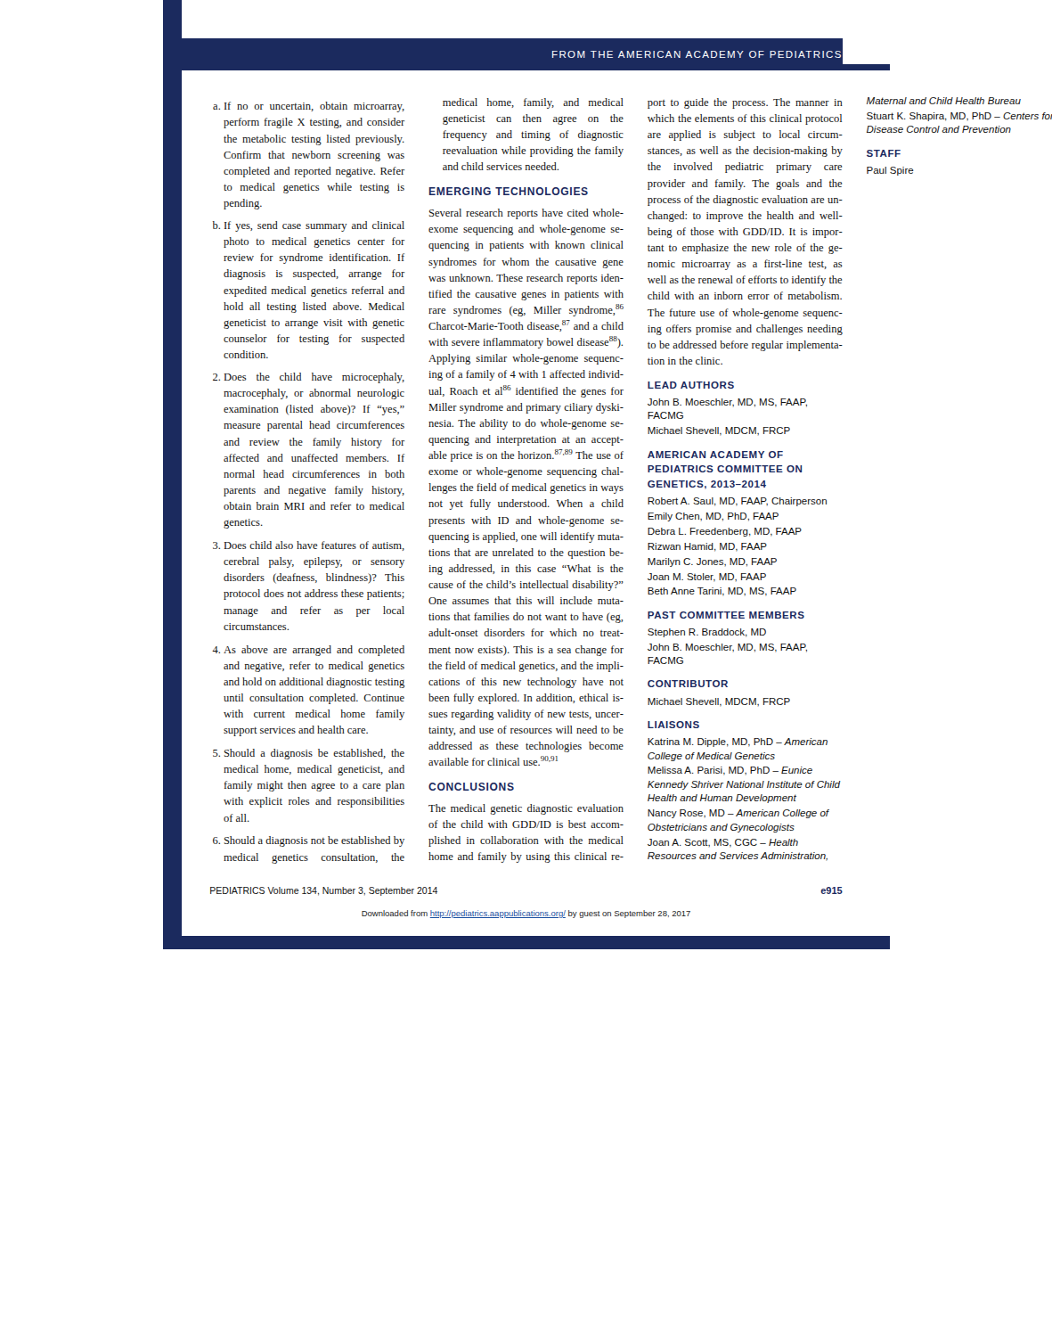From the American Academy of Pediatrics
If no or uncertain, obtain microarray, perform fragile X testing, and consider the metabolic testing listed previously. Confirm that newborn screening was completed and reported negative. Refer to medical genetics while testing is pending.
If yes, send case summary and clinical photo to medical genetics center for review for syndrome identification. If diagnosis is suspected, arrange for expedited medical genetics referral and hold all testing listed above. Medical geneticist to arrange visit with genetic counselor for testing for suspected condition.
Does the child have microcephaly, macrocephaly, or abnormal neurologic examination (listed above)? If “yes,” measure parental head circumferences and review the family history for affected and unaffected members. If normal head circumferences in both parents and negative family history, obtain brain MRI and refer to medical genetics.
Does child also have features of autism, cerebral palsy, epilepsy, or sensory disorders (deafness, blindness)? This protocol does not address these patients; manage and refer as per local circumstances.
As above are arranged and completed and negative, refer to medical genetics and hold on additional diagnostic testing until consultation completed. Continue with current medical home family support services and health care.
Should a diagnosis be established, the medical home, medical geneticist, and family might then agree to a care plan with explicit roles and responsibilities of all.
Should a diagnosis not be established by medical genetics consultation, the medical home, family, and medical geneticist can then agree on the frequency and timing of diagnostic reevaluation while providing the family and child services needed.
Emerging Technologies
Several research reports have cited whole-exome sequencing and whole-genome sequencing in patients with known clinical syndromes for whom the causative gene was unknown. These research reports identified the causative genes in patients with rare syndromes (eg, Miller syndrome,86 Charcot-Marie-Tooth disease,87 and a child with severe inflammatory bowel disease88). Applying similar whole-genome sequencing of a family of 4 with 1 affected individual, Roach et al86 identified the genes for Miller syndrome and primary ciliary dyskinesia. The ability to do whole-genome sequencing and interpretation at an acceptable price is on the horizon.87,89 The use of exome or whole-genome sequencing challenges the field of medical genetics in ways not yet fully understood. When a child presents with ID and whole-genome sequencing is applied, one will identify mutations that are unrelated to the question being addressed, in this case “What is the cause of the child’s intellectual disability?” One assumes that this will include mutations that families do not want to have (eg, adult-onset disorders for which no treatment now exists). This is a sea change for the field of medical genetics, and the implications of this new technology have not been fully explored. In addition, ethical issues regarding validity of new tests, uncertainty, and use of resources will need to be addressed as these technologies become available for clinical use.90,91
Conclusions
The medical genetic diagnostic evaluation of the child with GDD/ID is best accomplished in collaboration with the medical home and family by using this clinical report to guide the process. The manner in which the elements of this clinical protocol are applied is subject to local circumstances, as well as the decision-making by the involved pediatric primary care provider and family. The goals and the process of the diagnostic evaluation are unchanged: to improve the health and well-being of those with GDD/ID. It is important to emphasize the new role of the genomic microarray as a first-line test, as well as the renewal of efforts to identify the child with an inborn error of metabolism. The future use of whole-genome sequencing offers promise and challenges needing to be addressed before regular implementation in the clinic.
Lead Authors
John B. Moeschler, MD, MS, FAAP, FACMG
Michael Shevell, MDCM, FRCP
American Academy of Pediatrics Committee on Genetics, 2013–2014
Robert A. Saul, MD, FAAP, Chairperson
Emily Chen, MD, PhD, FAAP
Debra L. Freedenberg, MD, FAAP
Rizwan Hamid, MD, FAAP
Marilyn C. Jones, MD, FAAP
Joan M. Stoler, MD, FAAP
Beth Anne Tarini, MD, MS, FAAP
Past Committee Members
Stephen R. Braddock, MD
John B. Moeschler, MD, MS, FAAP, FACMG
Contributor
Michael Shevell, MDCM, FRCP
Liaisons
Katrina M. Dipple, MD, PhD – American College of Medical Genetics
Melissa A. Parisi, MD, PhD – Eunice Kennedy Shriver National Institute of Child Health and Human Development
Nancy Rose, MD – American College of Obstetricians and Gynecologists
Joan A. Scott, MS, CGC – Health Resources and Services Administration, Maternal and Child Health Bureau
Stuart K. Shapira, MD, PhD – Centers for Disease Control and Prevention
Staff
Paul Spire
PEDIATRICS Volume 134, Number 3, September 2014
e915
Downloaded from http://pediatrics.aappublications.org/ by guest on September 28, 2017